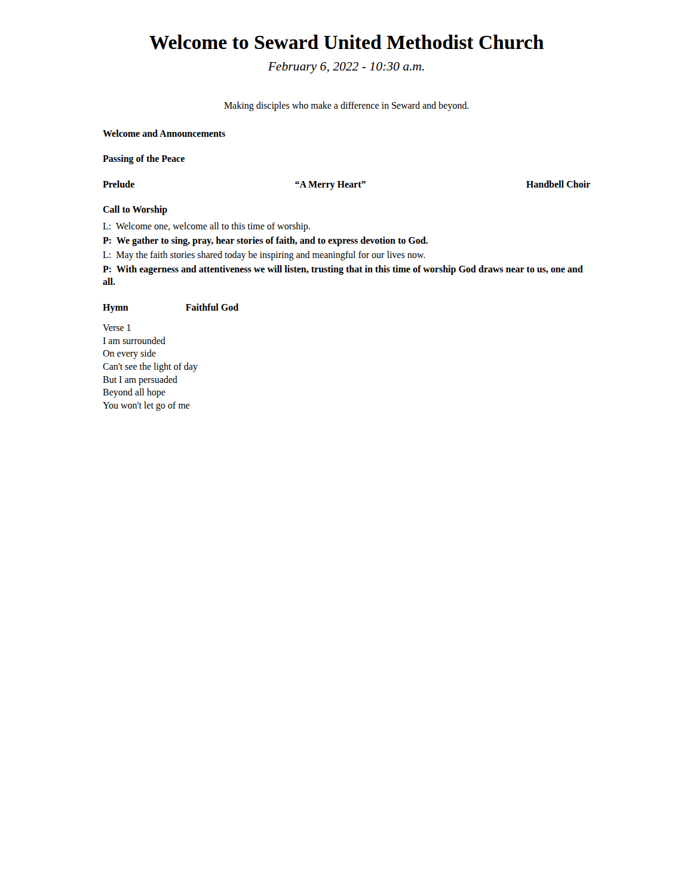Welcome to Seward United Methodist Church
February 6, 2022 - 10:30 a.m.
Making disciples who make a difference in Seward and beyond.
Welcome and Announcements
Passing of the Peace
Prelude “A Merry Heart” Handbell Choir
Call to Worship
L: Welcome one, welcome all to this time of worship.
P: We gather to sing, pray, hear stories of faith, and to express devotion to God.
L: May the faith stories shared today be inspiring and meaningful for our lives now.
P: With eagerness and attentiveness we will listen, trusting that in this time of worship God draws near to us, one and all.
Hymn Faithful God
Verse 1
I am surrounded
On every side
Can't see the light of day
But I am persuaded
Beyond all hope
You won't let go of me